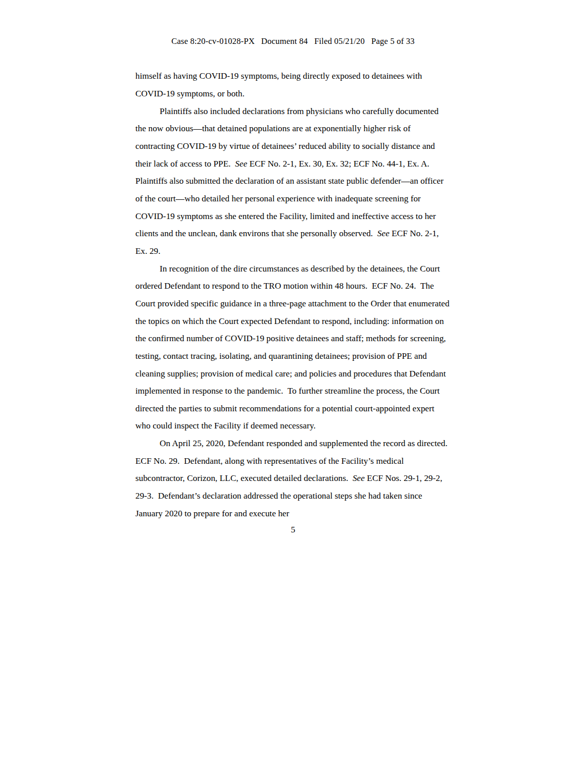Case 8:20-cv-01028-PX Document 84 Filed 05/21/20 Page 5 of 33
himself as having COVID-19 symptoms, being directly exposed to detainees with COVID-19 symptoms, or both.
Plaintiffs also included declarations from physicians who carefully documented the now obvious—that detained populations are at exponentially higher risk of contracting COVID-19 by virtue of detainees’ reduced ability to socially distance and their lack of access to PPE. See ECF No. 2-1, Ex. 30, Ex. 32; ECF No. 44-1, Ex. A. Plaintiffs also submitted the declaration of an assistant state public defender—an officer of the court—who detailed her personal experience with inadequate screening for COVID-19 symptoms as she entered the Facility, limited and ineffective access to her clients and the unclean, dank environs that she personally observed. See ECF No. 2-1, Ex. 29.
In recognition of the dire circumstances as described by the detainees, the Court ordered Defendant to respond to the TRO motion within 48 hours. ECF No. 24. The Court provided specific guidance in a three-page attachment to the Order that enumerated the topics on which the Court expected Defendant to respond, including: information on the confirmed number of COVID-19 positive detainees and staff; methods for screening, testing, contact tracing, isolating, and quarantining detainees; provision of PPE and cleaning supplies; provision of medical care; and policies and procedures that Defendant implemented in response to the pandemic. To further streamline the process, the Court directed the parties to submit recommendations for a potential court-appointed expert who could inspect the Facility if deemed necessary.
On April 25, 2020, Defendant responded and supplemented the record as directed. ECF No. 29. Defendant, along with representatives of the Facility’s medical subcontractor, Corizon, LLC, executed detailed declarations. See ECF Nos. 29-1, 29-2, 29-3. Defendant’s declaration addressed the operational steps she had taken since January 2020 to prepare for and execute her
5